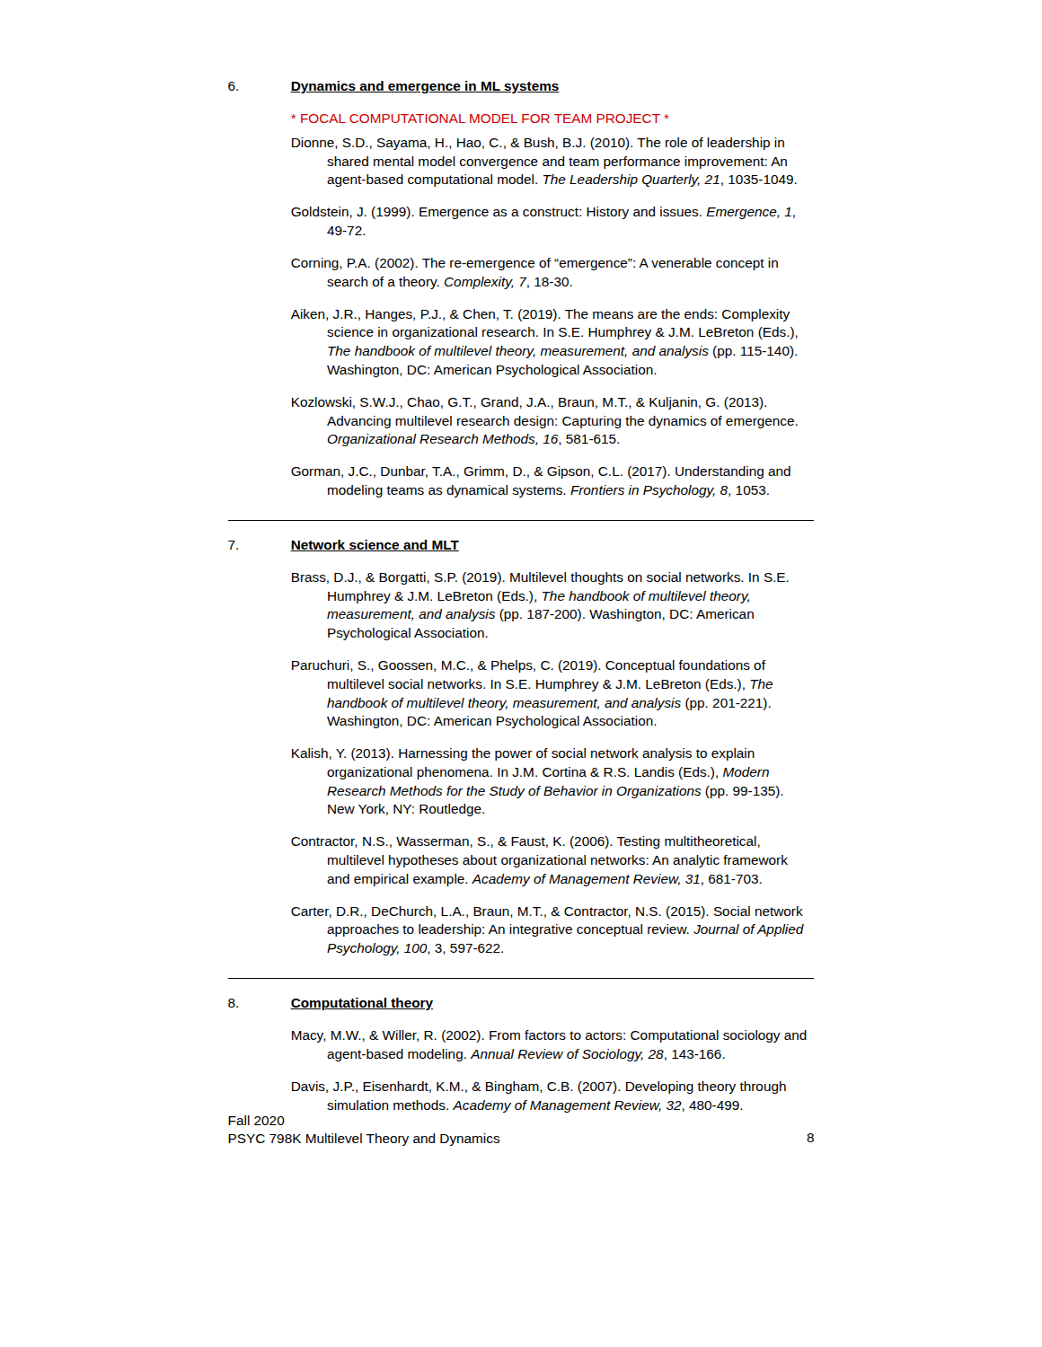6.
Dynamics and emergence in ML systems
* FOCAL COMPUTATIONAL MODEL FOR TEAM PROJECT *
Dionne, S.D., Sayama, H., Hao, C., & Bush, B.J. (2010). The role of leadership in shared mental model convergence and team performance improvement: An agent-based computational model. The Leadership Quarterly, 21, 1035-1049.
Goldstein, J. (1999). Emergence as a construct: History and issues. Emergence, 1, 49-72.
Corning, P.A. (2002). The re-emergence of “emergence”: A venerable concept in search of a theory. Complexity, 7, 18-30.
Aiken, J.R., Hanges, P.J., & Chen, T. (2019). The means are the ends: Complexity science in organizational research. In S.E. Humphrey & J.M. LeBreton (Eds.), The handbook of multilevel theory, measurement, and analysis (pp. 115-140). Washington, DC: American Psychological Association.
Kozlowski, S.W.J., Chao, G.T., Grand, J.A., Braun, M.T., & Kuljanin, G. (2013). Advancing multilevel research design: Capturing the dynamics of emergence. Organizational Research Methods, 16, 581-615.
Gorman, J.C., Dunbar, T.A., Grimm, D., & Gipson, C.L. (2017). Understanding and modeling teams as dynamical systems. Frontiers in Psychology, 8, 1053.
7.
Network science and MLT
Brass, D.J., & Borgatti, S.P. (2019). Multilevel thoughts on social networks. In S.E. Humphrey & J.M. LeBreton (Eds.), The handbook of multilevel theory, measurement, and analysis (pp. 187-200). Washington, DC: American Psychological Association.
Paruchuri, S., Goossen, M.C., & Phelps, C. (2019). Conceptual foundations of multilevel social networks. In S.E. Humphrey & J.M. LeBreton (Eds.), The handbook of multilevel theory, measurement, and analysis (pp. 201-221). Washington, DC: American Psychological Association.
Kalish, Y. (2013). Harnessing the power of social network analysis to explain organizational phenomena. In J.M. Cortina & R.S. Landis (Eds.), Modern Research Methods for the Study of Behavior in Organizations (pp. 99-135). New York, NY: Routledge.
Contractor, N.S., Wasserman, S., & Faust, K. (2006). Testing multitheoretical, multilevel hypotheses about organizational networks: An analytic framework and empirical example. Academy of Management Review, 31, 681-703.
Carter, D.R., DeChurch, L.A., Braun, M.T., & Contractor, N.S. (2015). Social network approaches to leadership: An integrative conceptual review. Journal of Applied Psychology, 100, 3, 597-622.
8.
Computational theory
Macy, M.W., & Willer, R. (2002). From factors to actors: Computational sociology and agent-based modeling. Annual Review of Sociology, 28, 143-166.
Davis, J.P., Eisenhardt, K.M., & Bingham, C.B. (2007). Developing theory through simulation methods. Academy of Management Review, 32, 480-499.
Fall 2020
PSYC 798K Multilevel Theory and Dynamics
8